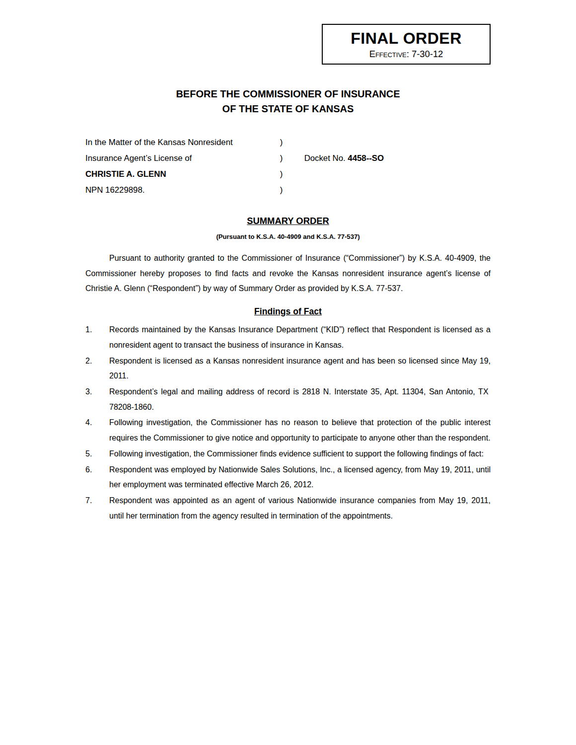FINAL ORDER
Effective: 7-30-12
BEFORE THE COMMISSIONER OF INSURANCE
OF THE STATE OF KANSAS
| In the Matter of the Kansas Nonresident | ) | |
| Insurance Agent’s License of | ) | Docket No. 4458--SO |
| CHRISTIE A. GLENN | ) | |
| NPN 16229898. | ) | |
SUMMARY ORDER
(Pursuant to K.S.A. 40-4909 and K.S.A. 77-537)
Pursuant to authority granted to the Commissioner of Insurance (“Commissioner”) by K.S.A. 40-4909, the Commissioner hereby proposes to find facts and revoke the Kansas nonresident insurance agent’s license of Christie A. Glenn (“Respondent”) by way of Summary Order as provided by K.S.A. 77-537.
Findings of Fact
1.
Records maintained by the Kansas Insurance Department (“KID”) reflect that Respondent is licensed as a nonresident agent to transact the business of insurance in Kansas.
2.
Respondent is licensed as a Kansas nonresident insurance agent and has been so licensed since May 19, 2011.
3.
Respondent’s legal and mailing address of record is 2818 N. Interstate 35, Apt. 11304, San Antonio, TX 78208-1860.
4.
Following investigation, the Commissioner has no reason to believe that protection of the public interest requires the Commissioner to give notice and opportunity to participate to anyone other than the respondent.
5.
Following investigation, the Commissioner finds evidence sufficient to support the following findings of fact:
6.
Respondent was employed by Nationwide Sales Solutions, Inc., a licensed agency, from May 19, 2011, until her employment was terminated effective March 26, 2012.
7.
Respondent was appointed as an agent of various Nationwide insurance companies from May 19, 2011, until her termination from the agency resulted in termination of the appointments.